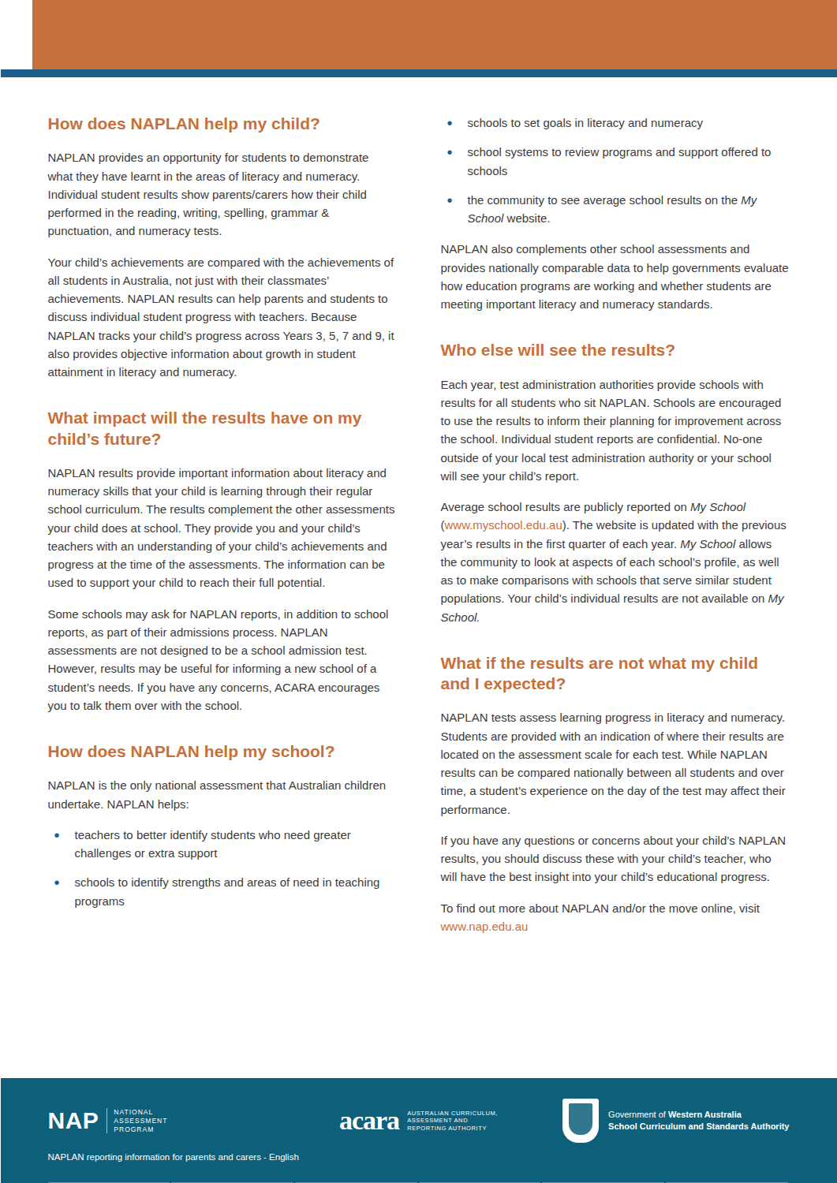How does NAPLAN help my child?
NAPLAN provides an opportunity for students to demonstrate what they have learnt in the areas of literacy and numeracy. Individual student results show parents/carers how their child performed in the reading, writing, spelling, grammar & punctuation, and numeracy tests.
Your child’s achievements are compared with the achievements of all students in Australia, not just with their classmates’ achievements. NAPLAN results can help parents and students to discuss individual student progress with teachers. Because NAPLAN tracks your child’s progress across Years 3, 5, 7 and 9, it also provides objective information about growth in student attainment in literacy and numeracy.
What impact will the results have on my child’s future?
NAPLAN results provide important information about literacy and numeracy skills that your child is learning through their regular school curriculum. The results complement the other assessments your child does at school. They provide you and your child’s teachers with an understanding of your child’s achievements and progress at the time of the assessments. The information can be used to support your child to reach their full potential.
Some schools may ask for NAPLAN reports, in addition to school reports, as part of their admissions process. NAPLAN assessments are not designed to be a school admission test. However, results may be useful for informing a new school of a student’s needs. If you have any concerns, ACARA encourages you to talk them over with the school.
How does NAPLAN help my school?
NAPLAN is the only national assessment that Australian children undertake. NAPLAN helps:
teachers to better identify students who need greater challenges or extra support
schools to identify strengths and areas of need in teaching programs
schools to set goals in literacy and numeracy
school systems to review programs and support offered to schools
the community to see average school results on the My School website.
NAPLAN also complements other school assessments and provides nationally comparable data to help governments evaluate how education programs are working and whether students are meeting important literacy and numeracy standards.
Who else will see the results?
Each year, test administration authorities provide schools with results for all students who sit NAPLAN. Schools are encouraged to use the results to inform their planning for improvement across the school. Individual student reports are confidential. No-one outside of your local test administration authority or your school will see your child’s report.
Average school results are publicly reported on My School (www.myschool.edu.au). The website is updated with the previous year’s results in the first quarter of each year. My School allows the community to look at aspects of each school’s profile, as well as to make comparisons with schools that serve similar student populations. Your child’s individual results are not available on My School.
What if the results are not what my child and I expected?
NAPLAN tests assess learning progress in literacy and numeracy. Students are provided with an indication of where their results are located on the assessment scale for each test. While NAPLAN results can be compared nationally between all students and over time, a student’s experience on the day of the test may affect their performance.
If you have any questions or concerns about your child’s NAPLAN results, you should discuss these with your child’s teacher, who will have the best insight into your child’s educational progress.
To find out more about NAPLAN and/or the move online, visit www.nap.edu.au
NAP National
Assessment
Program
acara Australian Curriculum,
Assessment and
Reporting Authority
Government of Western Australia
School Curriculum and Standards Authority
NAPLAN reporting information for parents and carers - English